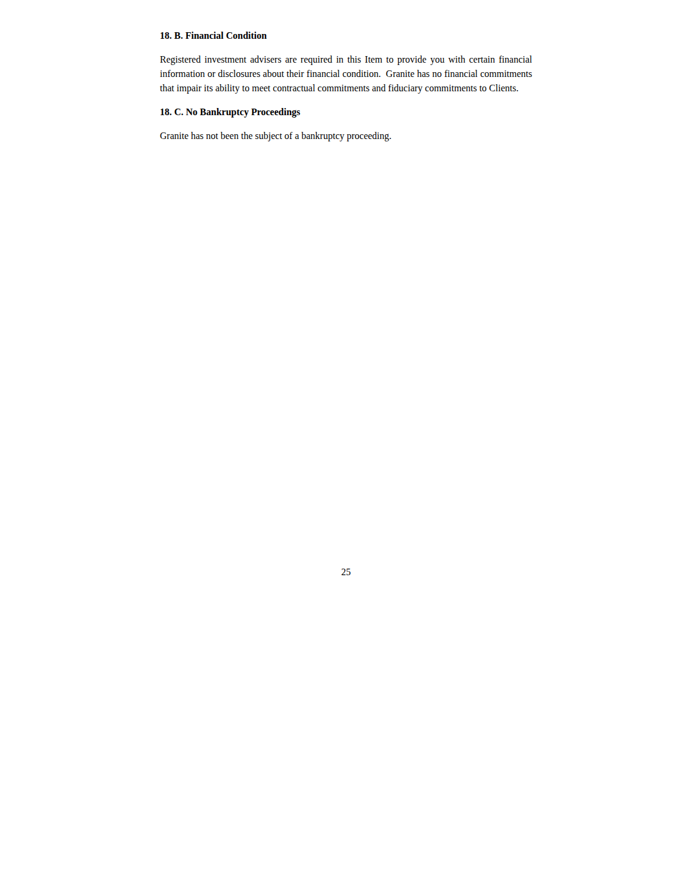18. B. Financial Condition
Registered investment advisers are required in this Item to provide you with certain financial information or disclosures about their financial condition. Granite has no financial commitments that impair its ability to meet contractual commitments and fiduciary commitments to Clients.
18. C. No Bankruptcy Proceedings
Granite has not been the subject of a bankruptcy proceeding.
25